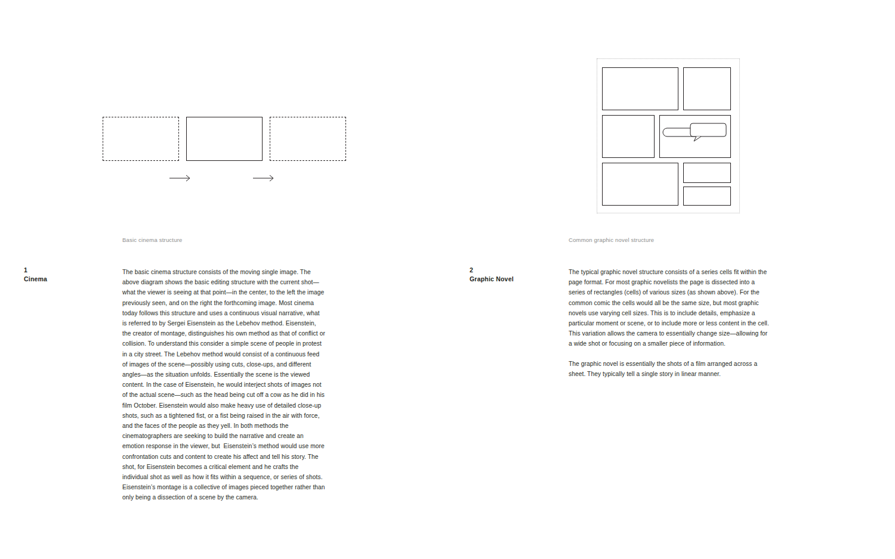Basic cinema structure
1
Cinema
The basic cinema structure consists of the moving single image. The above diagram shows the basic editing structure with the current shot—what the viewer is seeing at that point—in the center, to the left the image previously seen, and on the right the forthcoming image. Most cinema today follows this structure and uses a continuous visual narrative, what is referred to by Sergei Eisenstein as the Lebehov method. Eisenstein, the creator of montage, distinguishes his own method as that of conflict or collision. To understand this consider a simple scene of people in protest in a city street. The Lebehov method would consist of a continuous feed of images of the scene—possibly using cuts, close-ups, and different angles—as the situation unfolds. Essentially the scene is the viewed content. In the case of Eisenstein, he would interject shots of images not of the actual scene—such as the head being cut off a cow as he did in his film October. Eisenstein would also make heavy use of detailed close-up shots, such as a tightened fist, or a fist being raised in the air with force, and the faces of the people as they yell. In both methods the cinematographers are seeking to build the narrative and create an emotion response in the viewer, but Eisenstein’s method would use more confrontation cuts and content to create his affect and tell his story. The shot, for Eisenstein becomes a critical element and he crafts the individual shot as well as how it fits within a sequence, or series of shots. Eisenstein’s montage is a collective of images pieced together rather than only being a dissection of a scene by the camera.
Common graphic novel structure
2
Graphic Novel
The typical graphic novel structure consists of a series cells fit within the page format. For most graphic novelists the page is dissected into a series of rectangles (cells) of various sizes (as shown above). For the common comic the cells would all be the same size, but most graphic novels use varying cell sizes. This is to include details, emphasize a particular moment or scene, or to include more or less content in the cell. This variation allows the camera to essentially change size—allowing for a wide shot or focusing on a smaller piece of information.
The graphic novel is essentially the shots of a film arranged across a sheet. They typically tell a single story in linear manner.